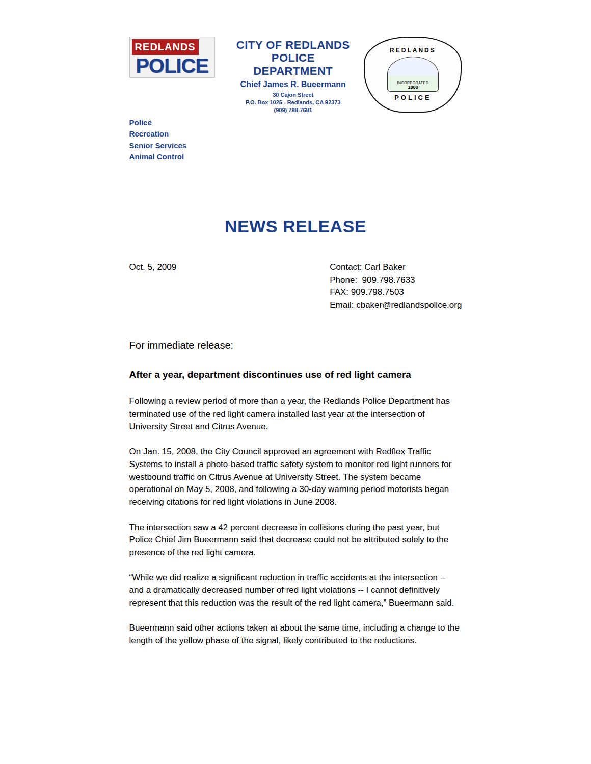REDLANDS
POLICE
CITY OF REDLANDS
POLICE DEPARTMENT
Chief James R. Bueermann
30 Cajon Street
P.O. Box 1025 - Redlands, CA 92373
(909) 798-7681
REDLANDS
INCORPORATED
1888
POLICE
Police
Recreation
Senior Services
Animal Control
NEWS RELEASE
Oct. 5, 2009
Contact: Carl Baker
Phone: 909.798.7633
FAX: 909.798.7503
Email: cbaker@redlandspolice.org
For immediate release:
After a year, department discontinues use of red light camera
Following a review period of more than a year, the Redlands Police Department has terminated use of the red light camera installed last year at the intersection of University Street and Citrus Avenue.
On Jan. 15, 2008, the City Council approved an agreement with Redflex Traffic Systems to install a photo-based traffic safety system to monitor red light runners for westbound traffic on Citrus Avenue at University Street. The system became operational on May 5, 2008, and following a 30-day warning period motorists began receiving citations for red light violations in June 2008.
The intersection saw a 42 percent decrease in collisions during the past year, but Police Chief Jim Bueermann said that decrease could not be attributed solely to the presence of the red light camera.
“While we did realize a significant reduction in traffic accidents at the intersection -- and a dramatically decreased number of red light violations -- I cannot definitively represent that this reduction was the result of the red light camera,” Bueermann said.
Bueermann said other actions taken at about the same time, including a change to the length of the yellow phase of the signal, likely contributed to the reductions.